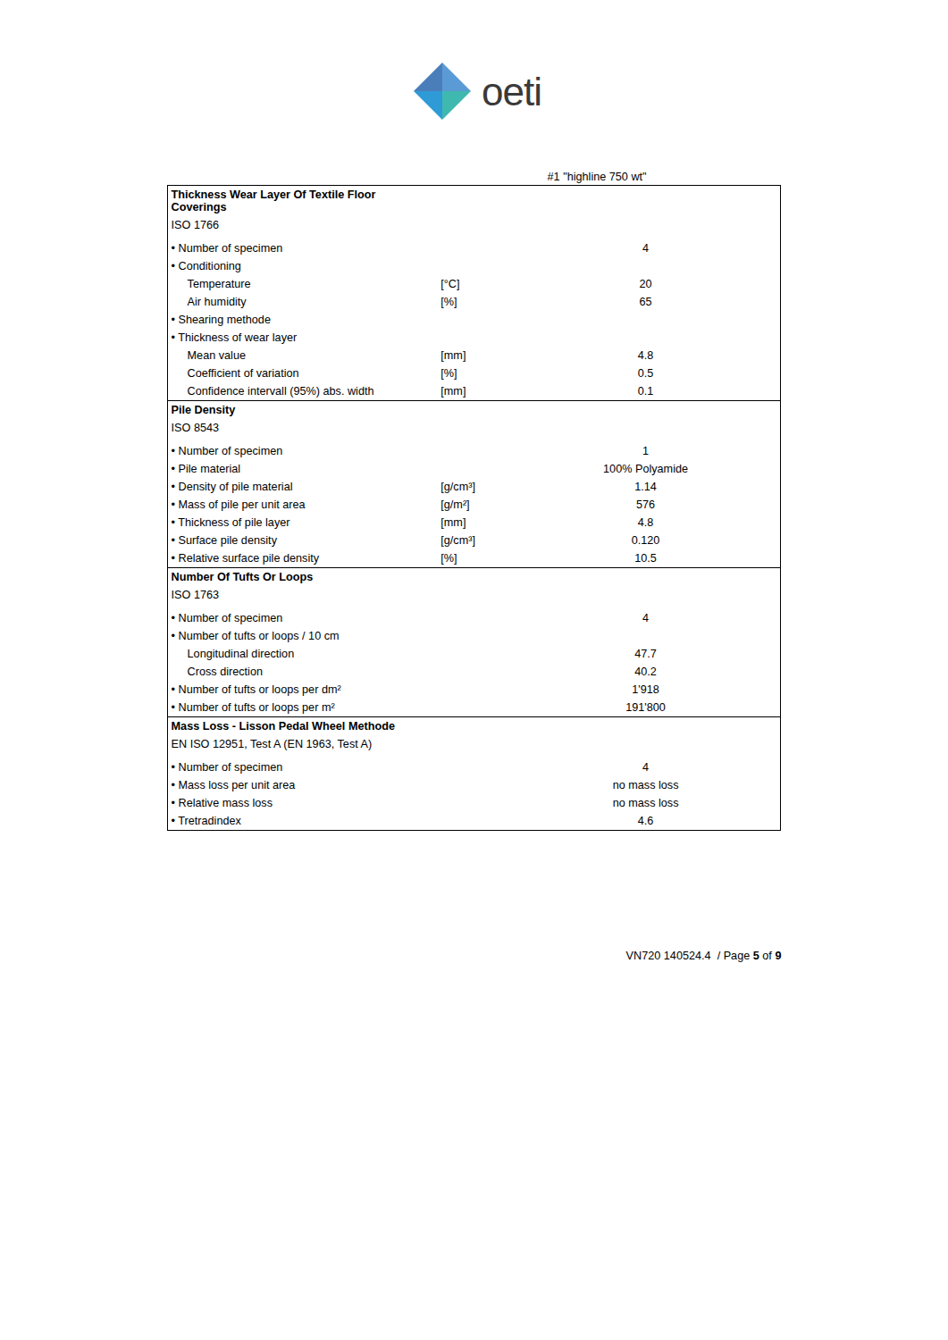oeti
#1 "highline 750 wt"
| Thickness Wear Layer Of Textile Floor Coverings | | |
| ISO 1766 | | |
| • Number of specimen | | 4 |
| • Conditioning | | |
| Temperature | [°C] | 20 |
| Air humidity | [%] | 65 |
| • Shearing methode | | |
| • Thickness of wear layer | | |
| Mean value | [mm] | 4.8 |
| Coefficient of variation | [%] | 0.5 |
| Confidence intervall (95%) abs. width | [mm] | 0.1 |
| Pile Density | | |
| ISO 8543 | | |
| • Number of specimen | | 1 |
| • Pile material | | 100% Polyamide |
| • Density of pile material | [g/cm³] | 1.14 |
| • Mass of pile per unit area | [g/m²] | 576 |
| • Thickness of pile layer | [mm] | 4.8 |
| • Surface pile density | [g/cm³] | 0.120 |
| • Relative surface pile density | [%] | 10.5 |
| Number Of Tufts Or Loops | | |
| ISO 1763 | | |
| • Number of specimen | | 4 |
| • Number of tufts or loops / 10 cm | | |
| Longitudinal direction | | 47.7 |
| Cross direction | | 40.2 |
| • Number of tufts or loops per dm² | | 1'918 |
| • Number of tufts or loops per m² | | 191'800 |
| Mass Loss - Lisson Pedal Wheel Methode | | |
| EN ISO 12951, Test A (EN 1963, Test A) | | |
| • Number of specimen | | 4 |
| • Mass loss per unit area | | no mass loss |
| • Relative mass loss | | no mass loss |
| • Tretradindex | | 4.6 |
VN720 140524.4 / Page 5 of 9